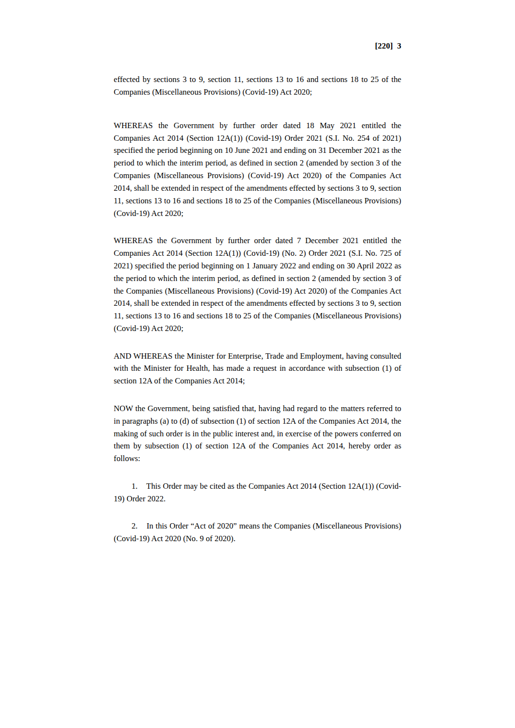[220] 3
effected by sections 3 to 9, section 11, sections 13 to 16 and sections 18 to 25 of the Companies (Miscellaneous Provisions) (Covid-19) Act 2020;
WHEREAS the Government by further order dated 18 May 2021 entitled the Companies Act 2014 (Section 12A(1)) (Covid-19) Order 2021 (S.I. No. 254 of 2021) specified the period beginning on 10 June 2021 and ending on 31 December 2021 as the period to which the interim period, as defined in section 2 (amended by section 3 of the Companies (Miscellaneous Provisions) (Covid-19) Act 2020) of the Companies Act 2014, shall be extended in respect of the amendments effected by sections 3 to 9, section 11, sections 13 to 16 and sections 18 to 25 of the Companies (Miscellaneous Provisions) (Covid-19) Act 2020;
WHEREAS the Government by further order dated 7 December 2021 entitled the Companies Act 2014 (Section 12A(1)) (Covid-19) (No. 2) Order 2021 (S.I. No. 725 of 2021) specified the period beginning on 1 January 2022 and ending on 30 April 2022 as the period to which the interim period, as defined in section 2 (amended by section 3 of the Companies (Miscellaneous Provisions) (Covid-19) Act 2020) of the Companies Act 2014, shall be extended in respect of the amendments effected by sections 3 to 9, section 11, sections 13 to 16 and sections 18 to 25 of the Companies (Miscellaneous Provisions) (Covid-19) Act 2020;
AND WHEREAS the Minister for Enterprise, Trade and Employment, having consulted with the Minister for Health, has made a request in accordance with subsection (1) of section 12A of the Companies Act 2014;
NOW the Government, being satisfied that, having had regard to the matters referred to in paragraphs (a) to (d) of subsection (1) of section 12A of the Companies Act 2014, the making of such order is in the public interest and, in exercise of the powers conferred on them by subsection (1) of section 12A of the Companies Act 2014, hereby order as follows:
1. This Order may be cited as the Companies Act 2014 (Section 12A(1)) (Covid-19) Order 2022.
2. In this Order “Act of 2020” means the Companies (Miscellaneous Provisions) (Covid-19) Act 2020 (No. 9 of 2020).